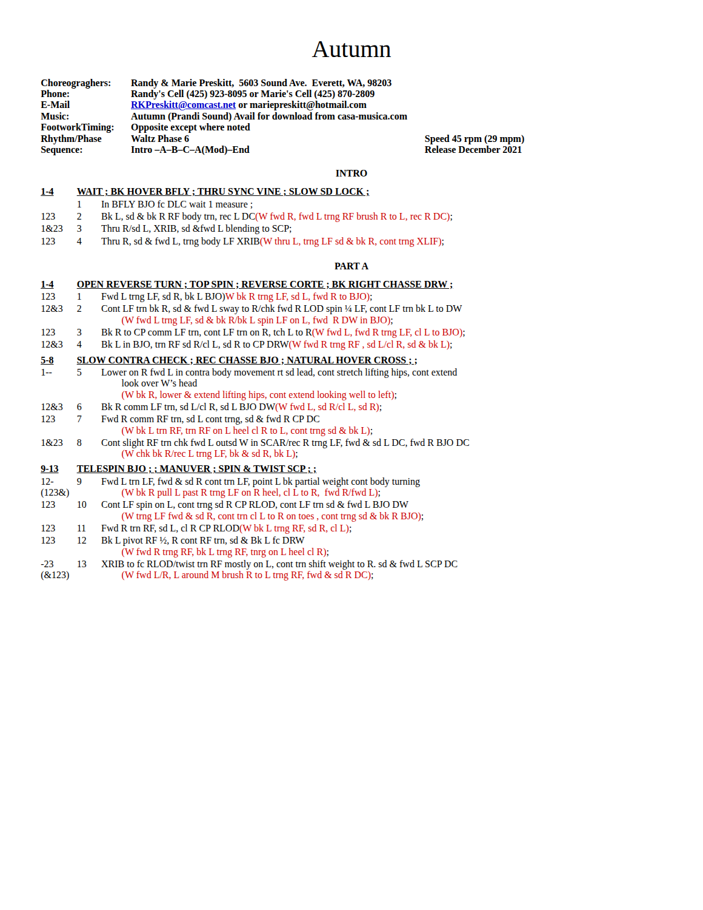Autumn
| Choreograghers: | Randy & Marie Preskitt, 5603 Sound Ave. Everett, WA, 98203 |
| Phone: | Randy's Cell (425) 923-8095 or Marie's Cell (425) 870-2809 |
| E-Mail | RKPreskitt@comcast.net or mariepreskitt@hotmail.com |
| Music: | Autumn (Prandi Sound) Avail for download from casa-musica.com |
| FootworkTiming: | Opposite except where noted |
| Rhythm/Phase | Waltz Phase 6 | Speed 45 rpm (29 mpm) |
| Sequence: | Intro –A–B–C–A(Mod)–End | Release December 2021 |
INTRO
| 1-4 | WAIT ; BK HOVER BFLY ; THRU SYNC VINE ; SLOW SD LOCK ; |
| | 1 | In BFLY BJO fc DLC wait 1 measure ; |
| 123 | 2 | Bk L, sd & bk R RF body trn, rec L DC (W fwd R, fwd L trng RF brush R to L, rec R DC) ; |
| 1&23 | 3 | Thru R/sd L, XRIB, sd &fwd L blending to SCP; |
| 123 | 4 | Thru R, sd & fwd L, trng body LF XRIB (W thru L, trng LF sd & bk R, cont trng XLIF) ; |
PART A
| 1-4 | OPEN REVERSE TURN ; TOP SPIN ; REVERSE CORTE ; BK RIGHT CHASSE DRW ; |
| 123 | 1 | Fwd L trng LF, sd R, bk L BJO) W bk R trng LF, sd L, fwd R to BJO) ; |
| 12&3 | 2 | Cont LF trn bk R, sd & fwd L sway to R/chk fwd R LOD spin ¼ LF, cont LF trn bk L to DW (W fwd L trng LF, sd & bk R/bk L spin LF on L, fwd R DW in BJO) ; |
| 123 | 3 | Bk R to CP comm LF trn, cont LF trn on R, tch L to R (W fwd L, fwd R trng LF, cl L to BJO) ; |
| 12&3 | 4 | Bk L in BJO, trn RF sd R/cl L, sd R to CP DRW (W fwd R trng RF , sd L/cl R, sd & bk L) ; |
| 5-8 | SLOW CONTRA CHECK ; REC CHASSE BJO ; NATURAL HOVER CROSS ; ; |
| 1-- | 5 | Lower on R fwd L in contra body movement rt sd lead, cont stretch lifting hips, cont extend look over W’s head (W bk R, lower & extend lifting hips, cont extend looking well to left) ; |
| 12&3 | 6 | Bk R comm LF trn, sd L/cl R, sd L BJO DW (W fwd L, sd R/cl L, sd R) ; |
| 123 | 7 | Fwd R comm RF trn, sd L cont trng, sd & fwd R CP DC (W bk L trn RF, trn RF on L heel cl R to L, cont trng sd & bk L) ; |
| 1&23 | 8 | Cont slight RF trn chk fwd L outsd W in SCAR/rec R trng LF, fwd & sd L DC, fwd R BJO DC (W chk bk R/rec L trng LF, bk & sd R, bk L) ; |
| 9-13 | TELESPIN BJO ; ; MANUVER ; SPIN & TWIST SCP ; ; |
| 12- (123&) | 9 | Fwd L trn LF, fwd & sd R cont trn LF, point L bk partial weight cont body turning (W bk R pull L past R trng LF on R heel, cl L to R, fwd R/fwd L) ; |
| 123 | 10 | Cont LF spin on L, cont trng sd R CP RLOD, cont LF trn sd & fwd L BJO DW (W trng LF fwd & sd R, cont trn cl L to R on toes , cont trng sd & bk R BJO) ; |
| 123 | 11 | Fwd R trn RF, sd L, cl R CP RLOD (W bk L trng RF, sd R, cl L) ; |
| 123 | 12 | Bk L pivot RF ½, R cont RF trn, sd & Bk L fc DRW (W fwd R trng RF, bk L trng RF, tnrg on L heel cl R) ; |
| -23 (&123) | 13 | XRIB to fc RLOD/twist trn RF mostly on L, cont trn shift weight to R. sd & fwd L SCP DC (W fwd L/R, L around M brush R to L trng RF, fwd & sd R DC) ; |